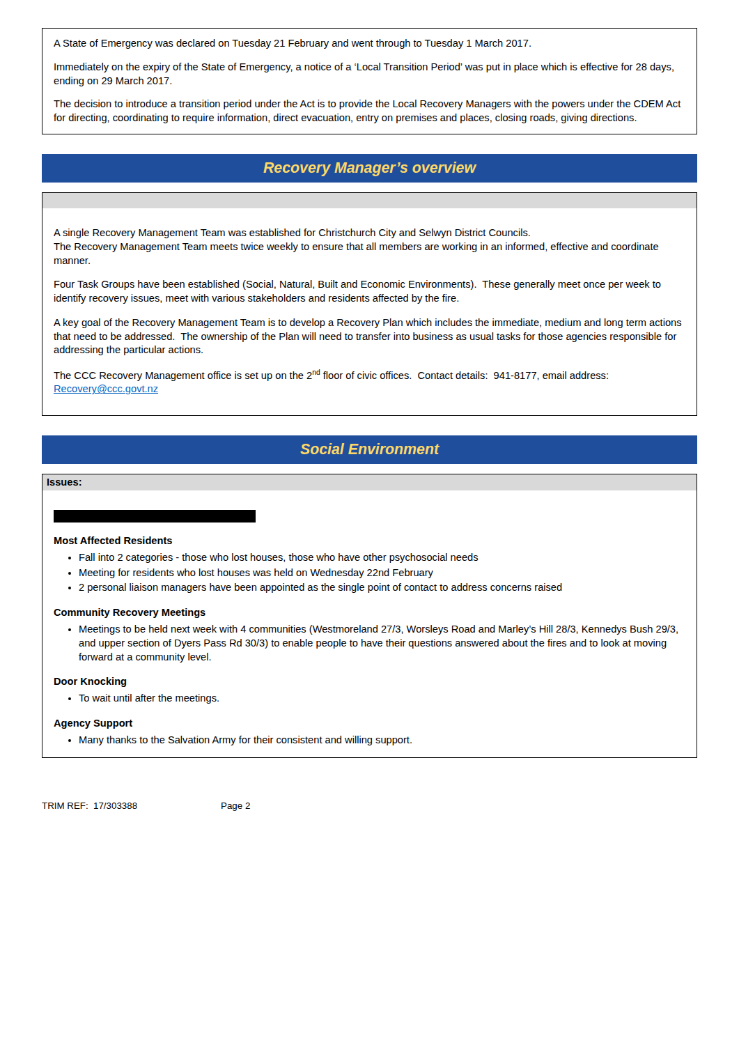A State of Emergency was declared on Tuesday 21 February and went through to Tuesday 1 March 2017.
Immediately on the expiry of the State of Emergency, a notice of a ‘Local Transition Period’ was put in place which is effective for 28 days, ending on 29 March 2017.
The decision to introduce a transition period under the Act is to provide the Local Recovery Managers with the powers under the CDEM Act for directing, coordinating to require information, direct evacuation, entry on premises and places, closing roads, giving directions.
Recovery Manager’s overview
A single Recovery Management Team was established for Christchurch City and Selwyn District Councils.
The Recovery Management Team meets twice weekly to ensure that all members are working in an informed, effective and coordinate manner.
Four Task Groups have been established (Social, Natural, Built and Economic Environments). These generally meet once per week to identify recovery issues, meet with various stakeholders and residents affected by the fire.
A key goal of the Recovery Management Team is to develop a Recovery Plan which includes the immediate, medium and long term actions that need to be addressed. The ownership of the Plan will need to transfer into business as usual tasks for those agencies responsible for addressing the particular actions.
The CCC Recovery Management office is set up on the 2nd floor of civic offices. Contact details: 941-8177, email address: Recovery@ccc.govt.nz
Social Environment
Issues:
Most Affected Residents
Fall into 2 categories - those who lost houses, those who have other psychosocial needs
Meeting for residents who lost houses was held on Wednesday 22nd February
2 personal liaison managers have been appointed as the single point of contact to address concerns raised
Community Recovery Meetings
Meetings to be held next week with 4 communities (Westmoreland 27/3, Worsleys Road and Marley’s Hill 28/3, Kennedys Bush 29/3, and upper section of Dyers Pass Rd 30/3) to enable people to have their questions answered about the fires and to look at moving forward at a community level.
Door Knocking
To wait until after the meetings.
Agency Support
Many thanks to the Salvation Army for their consistent and willing support.
TRIM REF: 17/303388 Page 2